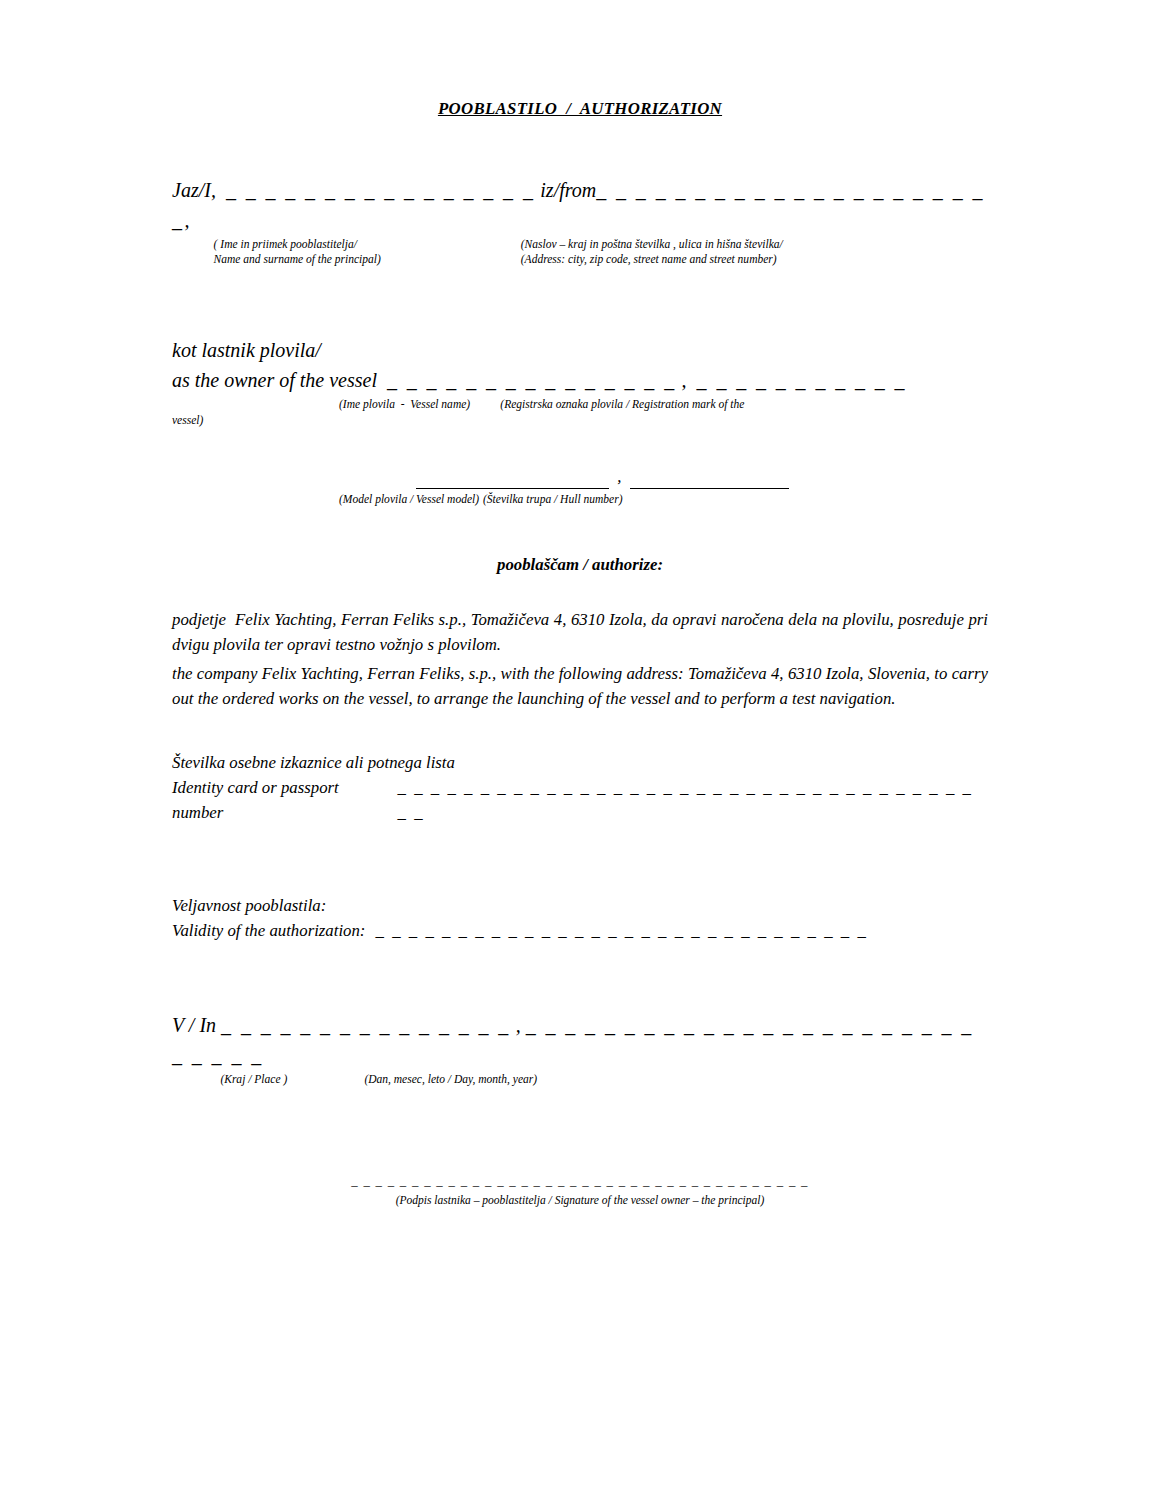POOBLASTILO / AUTHORIZATION
Jaz/I, _ _ _ _ _ _ _ _ _ _ _ _ _ _ _ _ iz/from_ _ _ _ _ _ _ _ _ _ _ _ _ _ _ _ _ _ _ _ _,
( Ime in priimek pooblastitelja/
Name and surname of the principal)
(Naslov – kraj in poštna številka , ulica in hišna številka/
(Address: city, zip code, street name and street number)
kot lastnik plovila/
as the owner of the vessel _ _ _ _ _ _ _ _ _ _ _ _ _ _ _ , _ _ _ _ _ _ _ _ _ _ _
(Ime plovila - Vessel name)
(Registrska oznaka plovila / Registration mark of the
vessel)
,
(Model plovila / Vessel model)
(Številka trupa / Hull number)
pooblaščam / authorize:
podjetje Felix Yachting, Ferran Feliks s.p., Tomažičeva 4, 6310 Izola, da opravi naročena dela na plovilu, posreduje pri dvigu plovila ter opravi testno vožnjo s plovilom.
the company Felix Yachting, Ferran Feliks, s.p., with the following address: Tomažičeva 4, 6310 Izola, Slovenia, to carry out the ordered works on the vessel, to arrange the launching of the vessel and to perform a test navigation.
Številka osebne izkaznice ali potnega lista
Identity card or passport number _ _ _ _ _ _ _ _ _ _ _ _ _ _ _ _ _ _ _ _ _ _ _ _ _ _ _ _ _ _ _ _ _ _ _ _ _
Veljavnost pooblastila:
Validity of the authorization: _ _ _ _ _ _ _ _ _ _ _ _ _ _ _ _ _ _ _ _ _ _ _ _ _ _ _ _ _ _
V / In _ _ _ _ _ _ _ _ _ _ _ _ _ _ _ , _ _ _ _ _ _ _ _ _ _ _ _ _ _ _ _ _ _ _ _ _ _ _ _ _ _ _ _
(Kraj / Place )
(Dan, mesec, leto / Day, month, year)
_ _ _ _ _ _ _ _ _ _ _ _ _ _ _ _ _ _ _ _ _ _ _ _ _ _ _ _ _ _ _ _ _ _ _ _ _ _
(Podpis lastnika – pooblastitelja / Signature of the vessel owner – the principal)